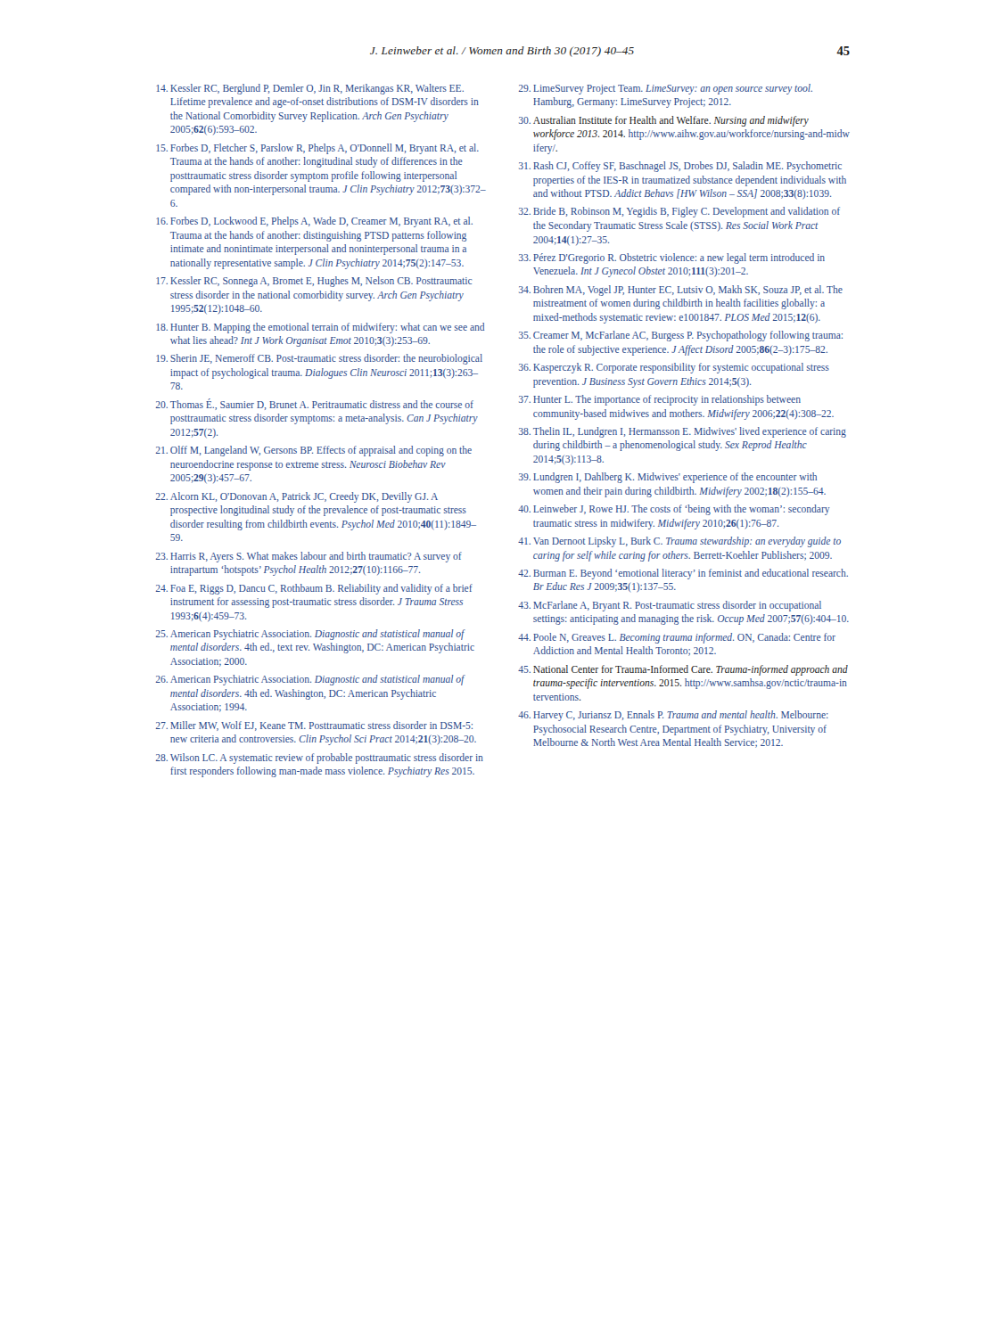J. Leinweber et al. / Women and Birth 30 (2017) 40–45 45
Kessler RC, Berglund P, Demler O, Jin R, Merikangas KR, Walters EE. Lifetime prevalence and age-of-onset distributions of DSM-IV disorders in the National Comorbidity Survey Replication. Arch Gen Psychiatry 2005;62(6):593–602.
Forbes D, Fletcher S, Parslow R, Phelps A, O'Donnell M, Bryant RA, et al. Trauma at the hands of another: longitudinal study of differences in the posttraumatic stress disorder symptom profile following interpersonal compared with non-interpersonal trauma. J Clin Psychiatry 2012;73(3):372–6.
Forbes D, Lockwood E, Phelps A, Wade D, Creamer M, Bryant RA, et al. Trauma at the hands of another: distinguishing PTSD patterns following intimate and nonintimate interpersonal and noninterpersonal trauma in a nationally representative sample. J Clin Psychiatry 2014;75(2):147–53.
Kessler RC, Sonnega A, Bromet E, Hughes M, Nelson CB. Posttraumatic stress disorder in the national comorbidity survey. Arch Gen Psychiatry 1995;52(12):1048–60.
Hunter B. Mapping the emotional terrain of midwifery: what can we see and what lies ahead? Int J Work Organisat Emot 2010;3(3):253–69.
Sherin JE, Nemeroff CB. Post-traumatic stress disorder: the neurobiological impact of psychological trauma. Dialogues Clin Neurosci 2011;13(3):263–78.
Thomas É., Saumier D, Brunet A. Peritraumatic distress and the course of posttraumatic stress disorder symptoms: a meta-analysis. Can J Psychiatry 2012;57(2).
Olff M, Langeland W, Gersons BP. Effects of appraisal and coping on the neuroendocrine response to extreme stress. Neurosci Biobehav Rev 2005;29(3):457–67.
Alcorn KL, O'Donovan A, Patrick JC, Creedy DK, Devilly GJ. A prospective longitudinal study of the prevalence of post-traumatic stress disorder resulting from childbirth events. Psychol Med 2010;40(11):1849–59.
Harris R, Ayers S. What makes labour and birth traumatic? A survey of intrapartum ‘hotspots’ Psychol Health 2012;27(10):1166–77.
Foa E, Riggs D, Dancu C, Rothbaum B. Reliability and validity of a brief instrument for assessing post-traumatic stress disorder. J Trauma Stress 1993;6(4):459–73.
American Psychiatric Association. Diagnostic and statistical manual of mental disorders. 4th ed., text rev. Washington, DC: American Psychiatric Association; 2000.
American Psychiatric Association. Diagnostic and statistical manual of mental disorders. 4th ed. Washington, DC: American Psychiatric Association; 1994.
Miller MW, Wolf EJ, Keane TM. Posttraumatic stress disorder in DSM-5: new criteria and controversies. Clin Psychol Sci Pract 2014;21(3):208–20.
Wilson LC. A systematic review of probable posttraumatic stress disorder in first responders following man-made mass violence. Psychiatry Res 2015.
LimeSurvey Project Team. LimeSurvey: an open source survey tool. Hamburg, Germany: LimeSurvey Project; 2012.
Australian Institute for Health and Welfare. Nursing and midwifery workforce 2013. 2014. http://www.aihw.gov.au/workforce/nursing-and-midwifery/.
Rash CJ, Coffey SF, Baschnagel JS, Drobes DJ, Saladin ME. Psychometric properties of the IES-R in traumatized substance dependent individuals with and without PTSD. Addict Behavs [HW Wilson – SSA] 2008;33(8):1039.
Bride B, Robinson M, Yegidis B, Figley C. Development and validation of the Secondary Traumatic Stress Scale (STSS). Res Social Work Pract 2004;14(1):27–35.
Pérez D'Gregorio R. Obstetric violence: a new legal term introduced in Venezuela. Int J Gynecol Obstet 2010;111(3):201–2.
Bohren MA, Vogel JP, Hunter EC, Lutsiv O, Makh SK, Souza JP, et al. The mistreatment of women during childbirth in health facilities globally: a mixed-methods systematic review: e1001847. PLOS Med 2015;12(6).
Creamer M, McFarlane AC, Burgess P. Psychopathology following trauma: the role of subjective experience. J Affect Disord 2005;86(2–3):175–82.
Kasperczyk R. Corporate responsibility for systemic occupational stress prevention. J Business Syst Govern Ethics 2014;5(3).
Hunter L. The importance of reciprocity in relationships between community-based midwives and mothers. Midwifery 2006;22(4):308–22.
Thelin IL, Lundgren I, Hermansson E. Midwives' lived experience of caring during childbirth – a phenomenological study. Sex Reprod Healthc 2014;5(3):113–8.
Lundgren I, Dahlberg K. Midwives' experience of the encounter with women and their pain during childbirth. Midwifery 2002;18(2):155–64.
Leinweber J, Rowe HJ. The costs of ‘being with the woman’: secondary traumatic stress in midwifery. Midwifery 2010;26(1):76–87.
Van Dernoot Lipsky L, Burk C. Trauma stewardship: an everyday guide to caring for self while caring for others. Berrett-Koehler Publishers; 2009.
Burman E. Beyond ‘emotional literacy’ in feminist and educational research. Br Educ Res J 2009;35(1):137–55.
McFarlane A, Bryant R. Post-traumatic stress disorder in occupational settings: anticipating and managing the risk. Occup Med 2007;57(6):404–10.
Poole N, Greaves L. Becoming trauma informed. ON, Canada: Centre for Addiction and Mental Health Toronto; 2012.
National Center for Trauma-Informed Care. Trauma-informed approach and trauma-specific interventions. 2015. http://www.samhsa.gov/nctic/trauma-interventions.
Harvey C, Juriansz D, Ennals P. Trauma and mental health. Melbourne: Psychosocial Research Centre, Department of Psychiatry, University of Melbourne & North West Area Mental Health Service; 2012.